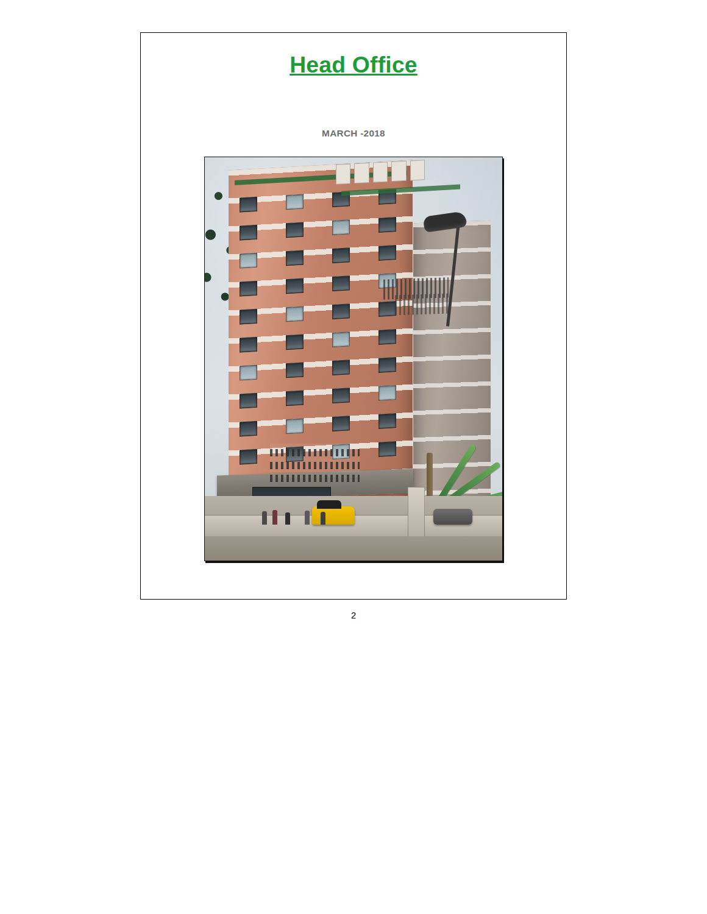Head Office
MARCH -2018
2